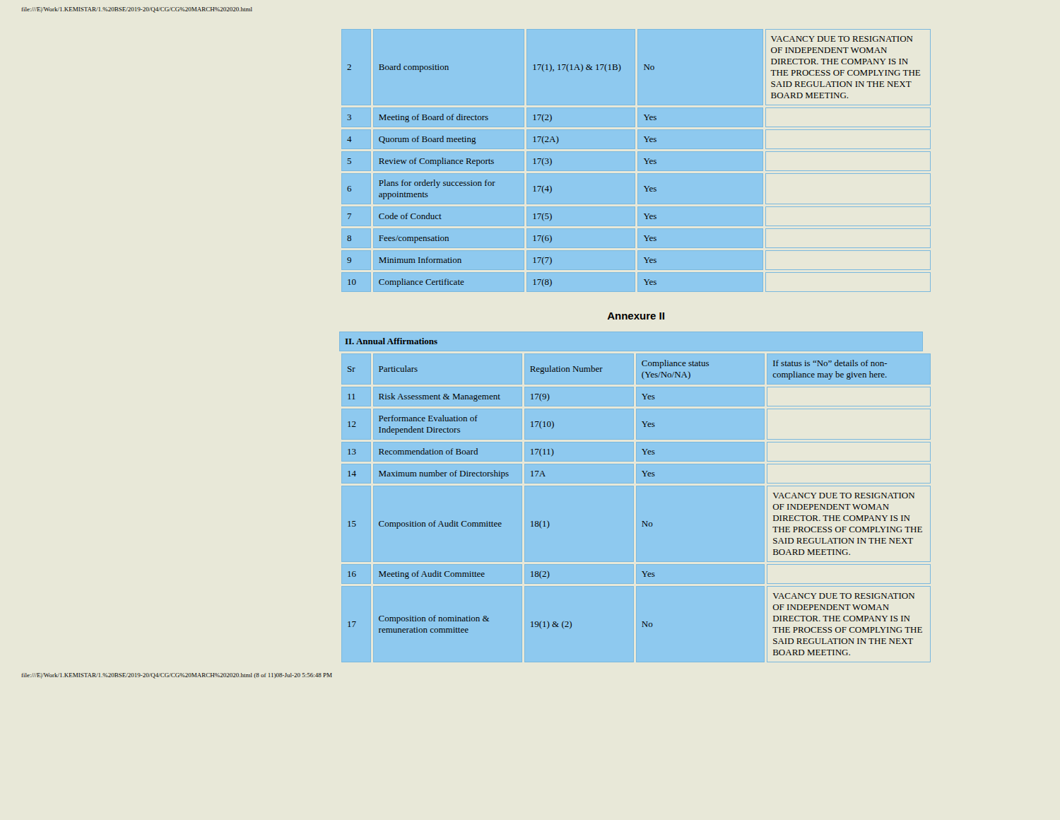file:///E|/Work/1.KEMISTAR/1.%20BSE/2019-20/Q4/CG/CG%20MARCH%202020.html
| 2 | Board composition | 17(1), 17(1A) & 17(1B) | No | VACANCY DUE TO RESIGNATION OF INDEPENDENT WOMAN DIRECTOR. THE COMPANY IS IN THE PROCESS OF COMPLYING THE SAID REGULATION IN THE NEXT BOARD MEETING. |
| 3 | Meeting of Board of directors | 17(2) | Yes | |
| 4 | Quorum of Board meeting | 17(2A) | Yes | |
| 5 | Review of Compliance Reports | 17(3) | Yes | |
| 6 | Plans for orderly succession for appointments | 17(4) | Yes | |
| 7 | Code of Conduct | 17(5) | Yes | |
| 8 | Fees/compensation | 17(6) | Yes | |
| 9 | Minimum Information | 17(7) | Yes | |
| 10 | Compliance Certificate | 17(8) | Yes | |
Annexure II
II. Annual Affirmations
| Sr | Particulars | Regulation Number | Compliance status (Yes/No/NA) | If status is “No” details of non-compliance may be given here. |
| 11 | Risk Assessment & Management | 17(9) | Yes | |
| 12 | Performance Evaluation of Independent Directors | 17(10) | Yes | |
| 13 | Recommendation of Board | 17(11) | Yes | |
| 14 | Maximum number of Directorships | 17A | Yes | |
| 15 | Composition of Audit Committee | 18(1) | No | VACANCY DUE TO RESIGNATION OF INDEPENDENT WOMAN DIRECTOR. THE COMPANY IS IN THE PROCESS OF COMPLYING THE SAID REGULATION IN THE NEXT BOARD MEETING. |
| 16 | Meeting of Audit Committee | 18(2) | Yes | |
| 17 | Composition of nomination & remuneration committee | 19(1) & (2) | No | VACANCY DUE TO RESIGNATION OF INDEPENDENT WOMAN DIRECTOR. THE COMPANY IS IN THE PROCESS OF COMPLYING THE SAID REGULATION IN THE NEXT BOARD MEETING. |
file:///E|/Work/1.KEMISTAR/1.%20BSE/2019-20/Q4/CG/CG%20MARCH%202020.html (8 of 11)08-Jul-20 5:56:48 PM